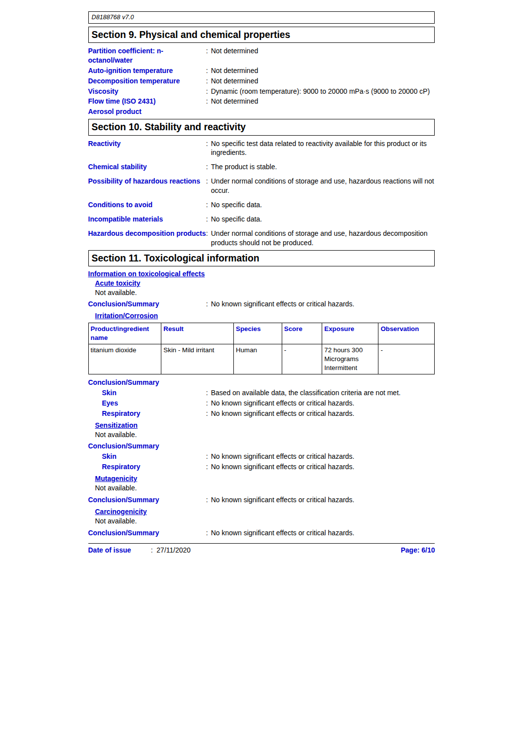D8188768 v7.0
Section 9. Physical and chemical properties
| Partition coefficient: n-octanol/water | : | Not determined |
| Auto-ignition temperature | : | Not determined |
| Decomposition temperature | : | Not determined |
| Viscosity | : | Dynamic (room temperature): 9000 to 20000 mPa·s (9000 to 20000 cP) |
| Flow time (ISO 2431) | : | Not determined |
| Aerosol product | | |
Section 10. Stability and reactivity
| Reactivity | : | No specific test data related to reactivity available for this product or its ingredients. |
| Chemical stability | : | The product is stable. |
| Possibility of hazardous reactions | : | Under normal conditions of storage and use, hazardous reactions will not occur. |
| Conditions to avoid | : | No specific data. |
| Incompatible materials | : | No specific data. |
| Hazardous decomposition products | : | Under normal conditions of storage and use, hazardous decomposition products should not be produced. |
Section 11. Toxicological information
Information on toxicological effects
Acute toxicity
Not available.
| Conclusion/Summary | : | No known significant effects or critical hazards. |
Irritation/Corrosion
| Product/ingredient name | Result | Species | Score | Exposure | Observation |
| --- | --- | --- | --- | --- | --- |
| titanium dioxide | Skin - Mild irritant | Human | - | 72 hours 300 Micrograms Intermittent | - |
| Conclusion/Summary | | |
| Skin | : | Based on available data, the classification criteria are not met. |
| Eyes | : | No known significant effects or critical hazards. |
| Respiratory | : | No known significant effects or critical hazards. |
Sensitization
Not available.
| Conclusion/Summary | | |
| Skin | : | No known significant effects or critical hazards. |
| Respiratory | : | No known significant effects or critical hazards. |
Mutagenicity
Not available.
| Conclusion/Summary | : | No known significant effects or critical hazards. |
Carcinogenicity
Not available.
| Conclusion/Summary | : | No known significant effects or critical hazards. |
Date of issue
: 27/11/2020
Page: 6/10